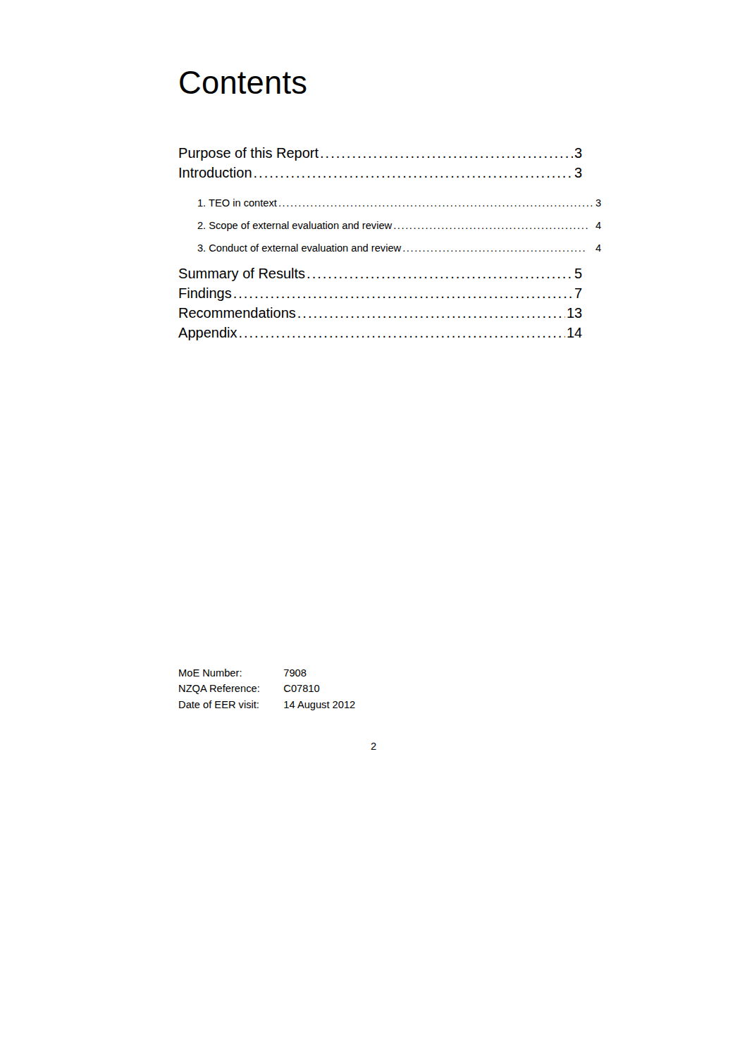Contents
Purpose of this Report ....................................................................... 3
Introduction ..................................................................................... 3
1. TEO in context .......................................................................................... 3
2. Scope of external evaluation and review ................................................. 4
3. Conduct of external evaluation and review .............................................. 4
Summary of Results ......................................................................... 5
Findings ......................................................................................... 7
Recommendations ......................................................................... 13
Appendix ....................................................................................... 14
| MoE Number: | 7908 |
| NZQA Reference: | C07810 |
| Date of EER visit: | 14 August 2012 |
2